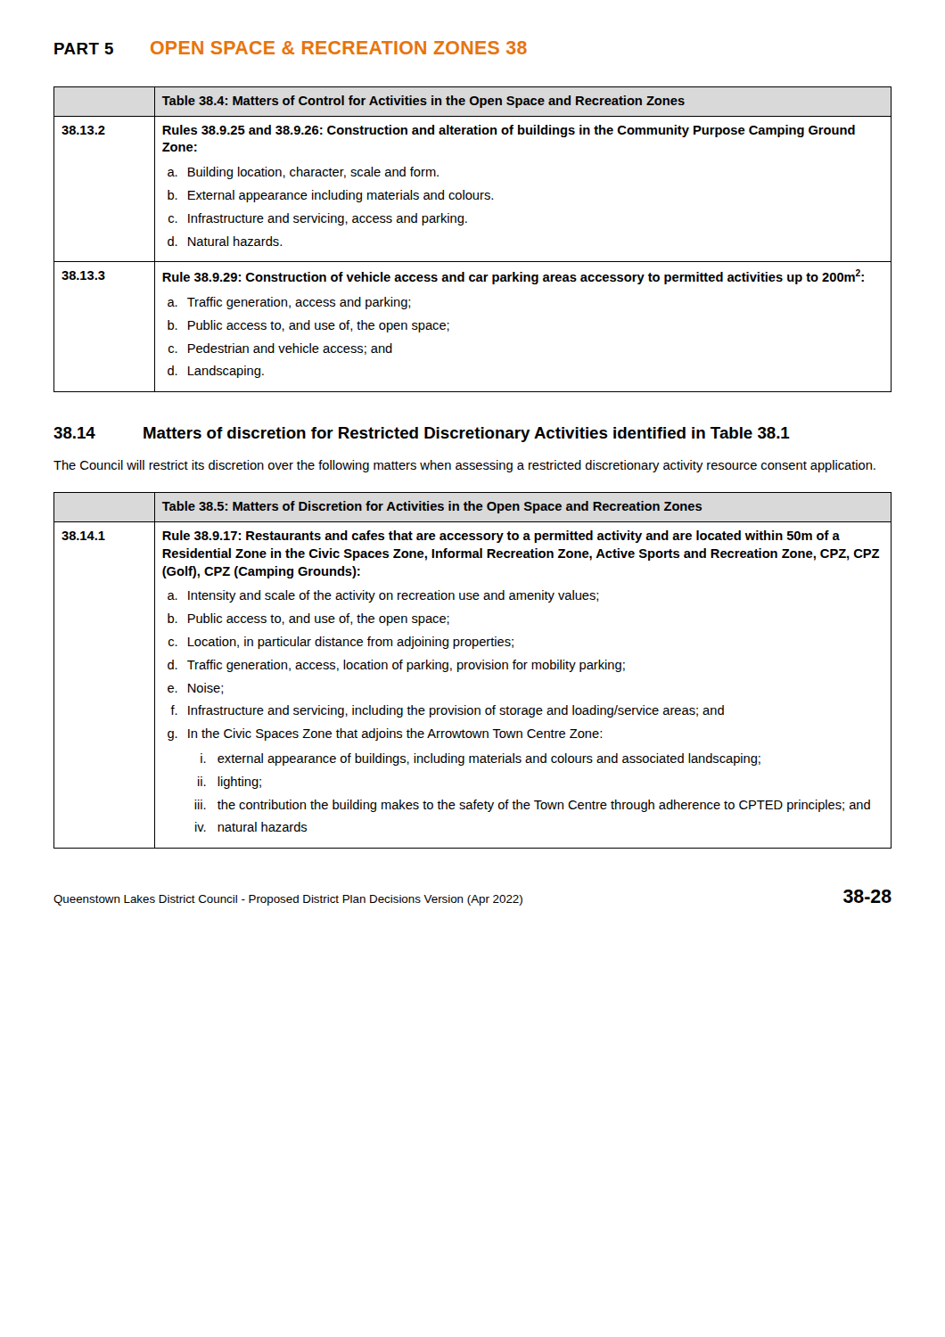PART 5 OPEN SPACE & RECREATION ZONES 38
| | Table 38.4: Matters of Control for Activities in the Open Space and Recreation Zones |
| --- | --- |
| 38.13.2 | Rules 38.9.25 and 38.9.26: Construction and alteration of buildings in the Community Purpose Camping Ground Zone: Building location, character, scale and form. External appearance including materials and colours. Infrastructure and servicing, access and parking. Natural hazards. |
| 38.13.3 | Rule 38.9.29: Construction of vehicle access and car parking areas accessory to permitted activities up to 200m 2 : Traffic generation, access and parking; Public access to, and use of, the open space; Pedestrian and vehicle access; and Landscaping. |
38.14 Matters of discretion for Restricted Discretionary Activities identified in Table 38.1
The Council will restrict its discretion over the following matters when assessing a restricted discretionary activity resource consent application.
| | Table 38.5: Matters of Discretion for Activities in the Open Space and Recreation Zones |
| --- | --- |
| 38.14.1 | Rule 38.9.17: Restaurants and cafes that are accessory to a permitted activity and are located within 50m of a Residential Zone in the Civic Spaces Zone, Informal Recreation Zone, Active Sports and Recreation Zone, CPZ, CPZ (Golf), CPZ (Camping Grounds): Intensity and scale of the activity on recreation use and amenity values; Public access to, and use of, the open space; Location, in particular distance from adjoining properties; Traffic generation, access, location of parking, provision for mobility parking; Noise; Infrastructure and servicing, including the provision of storage and loading/service areas; and In the Civic Spaces Zone that adjoins the Arrowtown Town Centre Zone: external appearance of buildings, including materials and colours and associated landscaping; lighting; the contribution the building makes to the safety of the Town Centre through adherence to CPTED principles; and natural hazards |
Queenstown Lakes District Council - Proposed District Plan Decisions Version (Apr 2022) 38-28